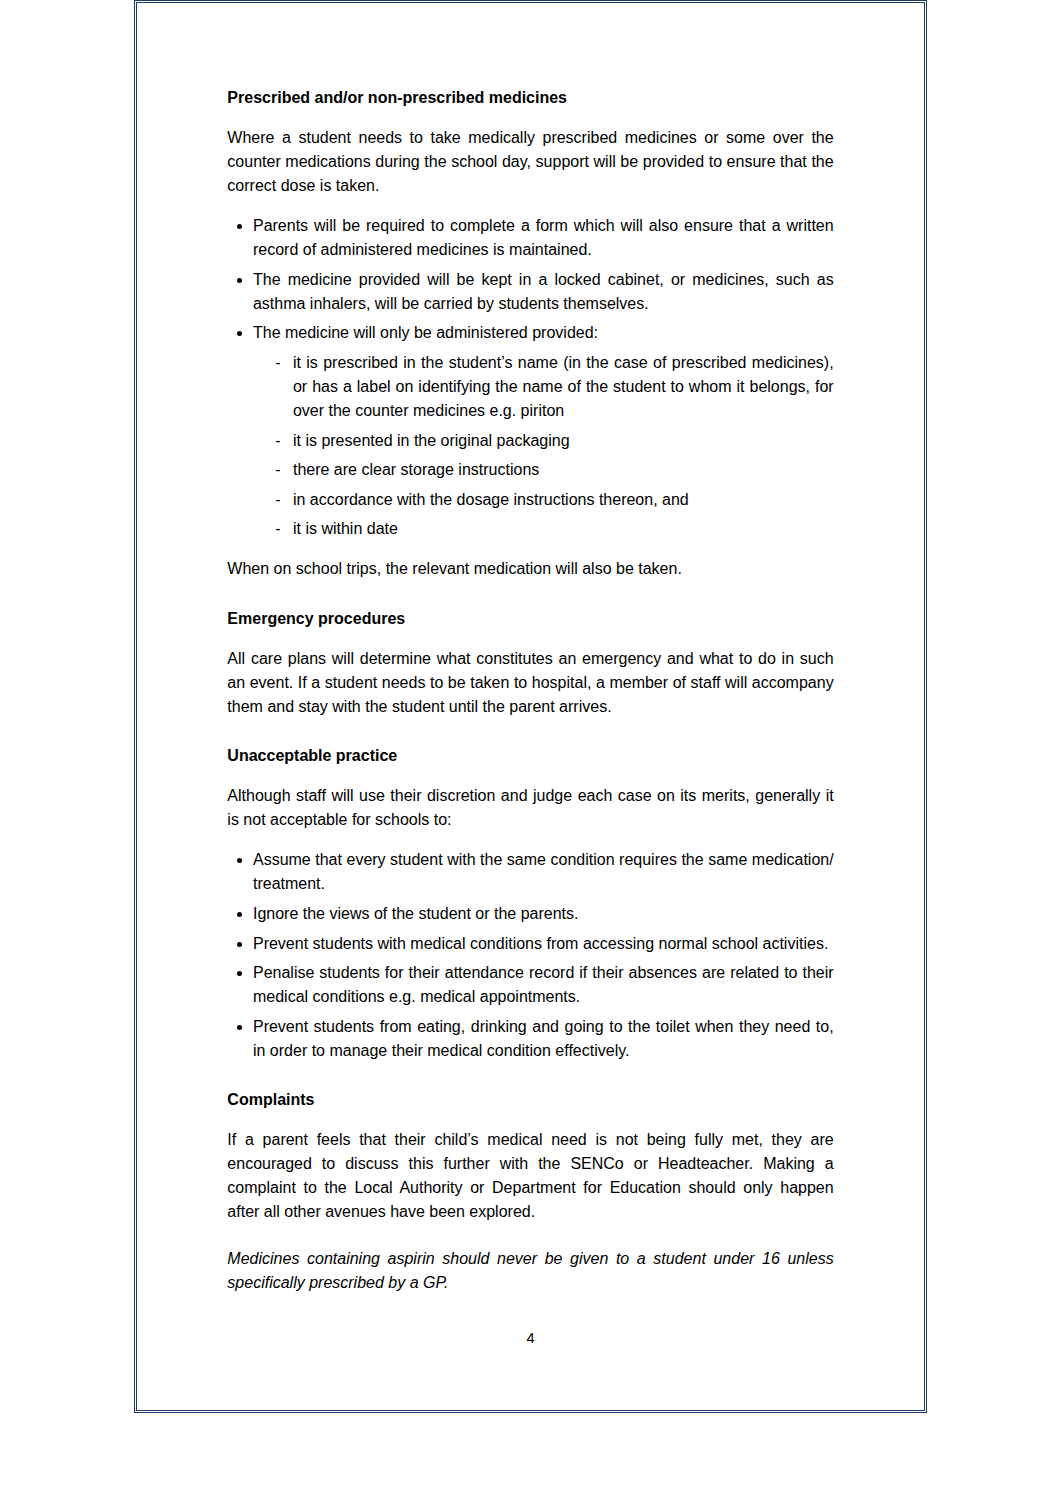Prescribed and/or non-prescribed medicines
Where a student needs to take medically prescribed medicines or some over the counter medications during the school day, support will be provided to ensure that the correct dose is taken.
Parents will be required to complete a form which will also ensure that a written record of administered medicines is maintained.
The medicine provided will be kept in a locked cabinet, or medicines, such as asthma inhalers, will be carried by students themselves.
The medicine will only be administered provided:
it is prescribed in the student’s name (in the case of prescribed medicines), or has a label on identifying the name of the student to whom it belongs, for over the counter medicines e.g. piriton
it is presented in the original packaging
there are clear storage instructions
in accordance with the dosage instructions thereon, and
it is within date
When on school trips, the relevant medication will also be taken.
Emergency procedures
All care plans will determine what constitutes an emergency and what to do in such an event. If a student needs to be taken to hospital, a member of staff will accompany them and stay with the student until the parent arrives.
Unacceptable practice
Although staff will use their discretion and judge each case on its merits, generally it is not acceptable for schools to:
Assume that every student with the same condition requires the same medication/ treatment.
Ignore the views of the student or the parents.
Prevent students with medical conditions from accessing normal school activities.
Penalise students for their attendance record if their absences are related to their medical conditions e.g. medical appointments.
Prevent students from eating, drinking and going to the toilet when they need to, in order to manage their medical condition effectively.
Complaints
If a parent feels that their child’s medical need is not being fully met, they are encouraged to discuss this further with the SENCo or Headteacher. Making a complaint to the Local Authority or Department for Education should only happen after all other avenues have been explored.
Medicines containing aspirin should never be given to a student under 16 unless specifically prescribed by a GP.
4